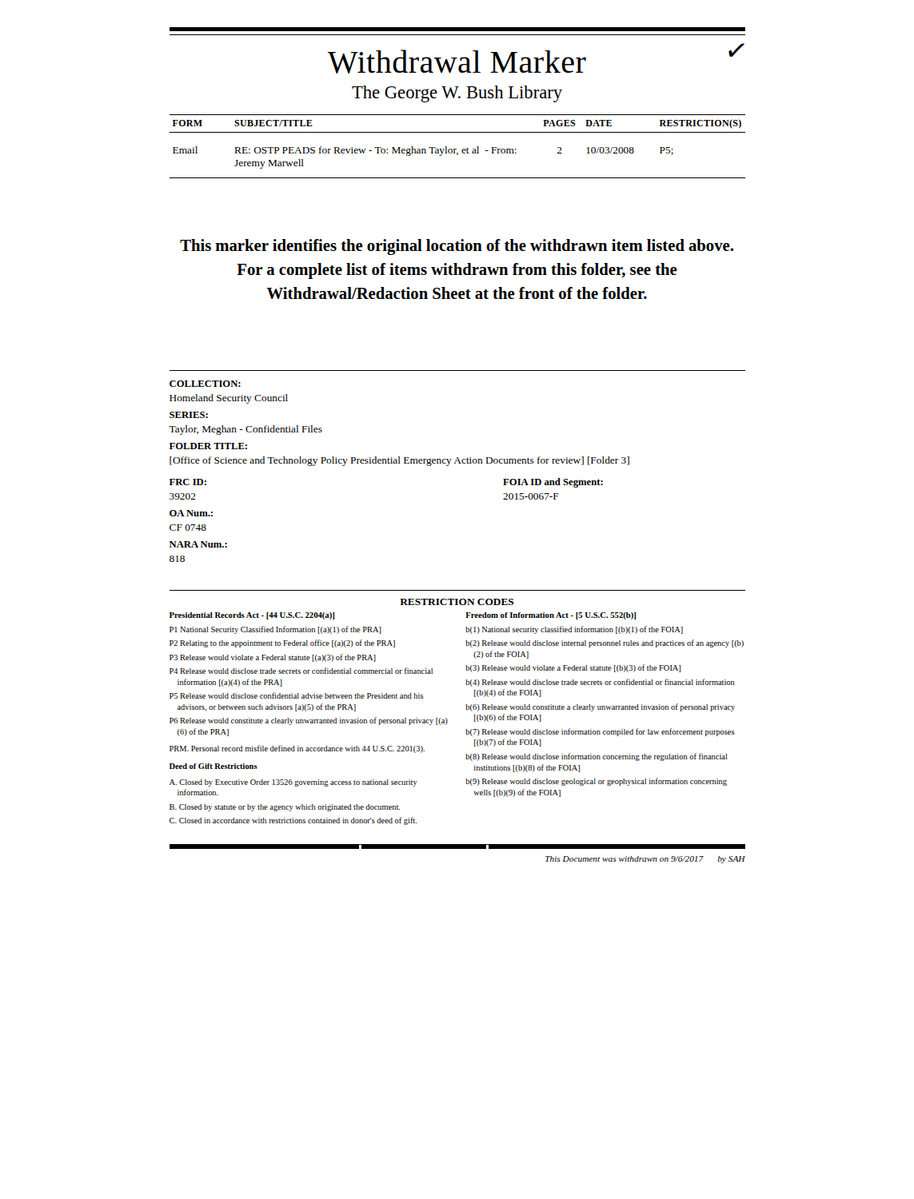✓
Withdrawal Marker
The George W. Bush Library
| FORM | SUBJECT/TITLE | PAGES | DATE | RESTRICTION(S) |
| --- | --- | --- | --- | --- |
| Email | RE: OSTP PEADS for Review - To: Meghan Taylor, et al - From: Jeremy Marwell | 2 | 10/03/2008 | P5; |
This marker identifies the original location of the withdrawn item listed above. For a complete list of items withdrawn from this folder, see the Withdrawal/Redaction Sheet at the front of the folder.
COLLECTION:
Homeland Security Council
SERIES:
Taylor, Meghan - Confidential Files
FOLDER TITLE:
[Office of Science and Technology Policy Presidential Emergency Action Documents for review] [Folder 3]
FRC ID:
39202
OA Num.:
CF 0748
NARA Num.:
818
FOIA ID and Segment:
2015-0067-F
RESTRICTION CODES
Presidential Records Act - [44 U.S.C. 2204(a)]
P1 National Security Classified Information [(a)(1) of the PRA]
P2 Relating to the appointment to Federal office [(a)(2) of the PRA]
P3 Release would violate a Federal statute [(a)(3) of the PRA]
P4 Release would disclose trade secrets or confidential commercial or financial information [(a)(4) of the PRA]
P5 Release would disclose confidential advise between the President and his advisors, or between such advisors [a)(5) of the PRA]
P6 Release would constitute a clearly unwarranted invasion of personal privacy [(a)(6) of the PRA]
PRM. Personal record misfile defined in accordance with 44 U.S.C. 2201(3).
Deed of Gift Restrictions
A. Closed by Executive Order 13526 governing access to national security information.
B. Closed by statute or by the agency which originated the document.
C. Closed in accordance with restrictions contained in donor's deed of gift.
Freedom of Information Act - [5 U.S.C. 552(b)]
b(1) National security classified information [(b)(1) of the FOIA]
b(2) Release would disclose internal personnel rules and practices of an agency [(b)(2) of the FOIA]
b(3) Release would violate a Federal statute [(b)(3) of the FOIA]
b(4) Release would disclose trade secrets or confidential or financial information [(b)(4) of the FOIA]
b(6) Release would constitute a clearly unwarranted invasion of personal privacy [(b)(6) of the FOIA]
b(7) Release would disclose information compiled for law enforcement purposes [(b)(7) of the FOIA]
b(8) Release would disclose information concerning the regulation of financial institutions [(b)(8) of the FOIA]
b(9) Release would disclose geological or geophysical information concerning wells [(b)(9) of the FOIA]
This Document was withdrawn on 9/6/2017by SAH